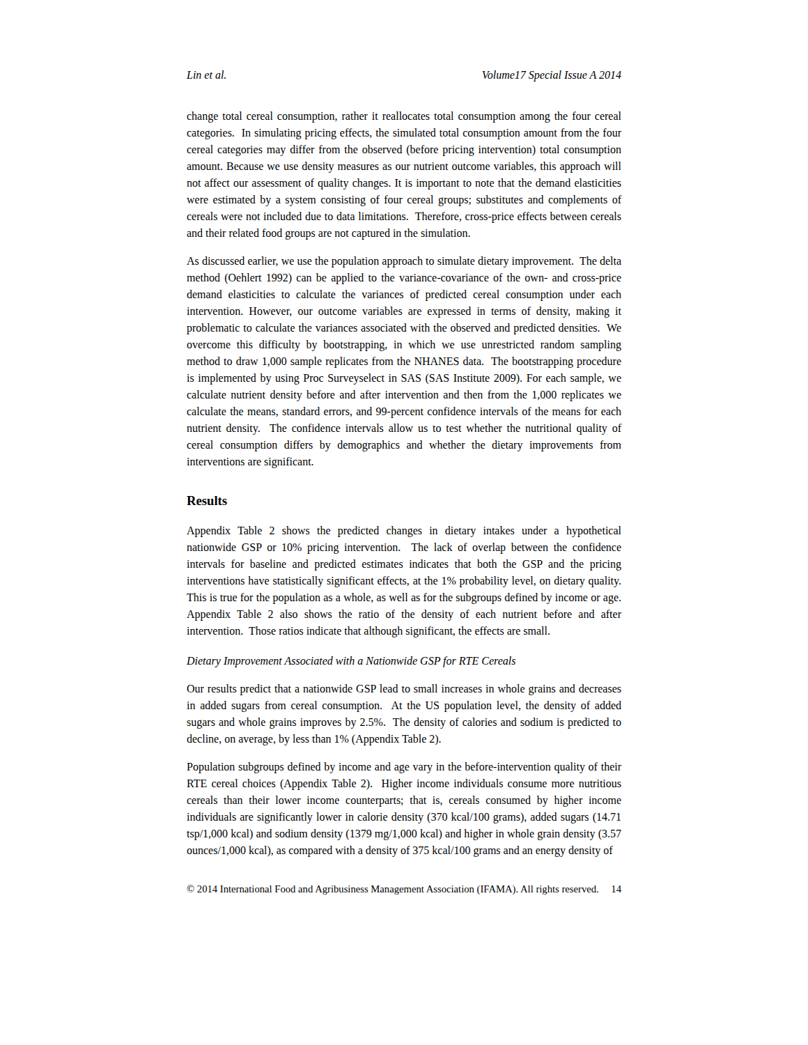Lin et al.
Volume17 Special Issue A 2014
change total cereal consumption, rather it reallocates total consumption among the four cereal categories. In simulating pricing effects, the simulated total consumption amount from the four cereal categories may differ from the observed (before pricing intervention) total consumption amount. Because we use density measures as our nutrient outcome variables, this approach will not affect our assessment of quality changes. It is important to note that the demand elasticities were estimated by a system consisting of four cereal groups; substitutes and complements of cereals were not included due to data limitations. Therefore, cross-price effects between cereals and their related food groups are not captured in the simulation.
As discussed earlier, we use the population approach to simulate dietary improvement. The delta method (Oehlert 1992) can be applied to the variance-covariance of the own- and cross-price demand elasticities to calculate the variances of predicted cereal consumption under each intervention. However, our outcome variables are expressed in terms of density, making it problematic to calculate the variances associated with the observed and predicted densities. We overcome this difficulty by bootstrapping, in which we use unrestricted random sampling method to draw 1,000 sample replicates from the NHANES data. The bootstrapping procedure is implemented by using Proc Surveyselect in SAS (SAS Institute 2009). For each sample, we calculate nutrient density before and after intervention and then from the 1,000 replicates we calculate the means, standard errors, and 99-percent confidence intervals of the means for each nutrient density. The confidence intervals allow us to test whether the nutritional quality of cereal consumption differs by demographics and whether the dietary improvements from interventions are significant.
Results
Appendix Table 2 shows the predicted changes in dietary intakes under a hypothetical nationwide GSP or 10% pricing intervention. The lack of overlap between the confidence intervals for baseline and predicted estimates indicates that both the GSP and the pricing interventions have statistically significant effects, at the 1% probability level, on dietary quality. This is true for the population as a whole, as well as for the subgroups defined by income or age. Appendix Table 2 also shows the ratio of the density of each nutrient before and after intervention. Those ratios indicate that although significant, the effects are small.
Dietary Improvement Associated with a Nationwide GSP for RTE Cereals
Our results predict that a nationwide GSP lead to small increases in whole grains and decreases in added sugars from cereal consumption. At the US population level, the density of added sugars and whole grains improves by 2.5%. The density of calories and sodium is predicted to decline, on average, by less than 1% (Appendix Table 2).
Population subgroups defined by income and age vary in the before-intervention quality of their RTE cereal choices (Appendix Table 2). Higher income individuals consume more nutritious cereals than their lower income counterparts; that is, cereals consumed by higher income individuals are significantly lower in calorie density (370 kcal/100 grams), added sugars (14.71 tsp/1,000 kcal) and sodium density (1379 mg/1,000 kcal) and higher in whole grain density (3.57 ounces/1,000 kcal), as compared with a density of 375 kcal/100 grams and an energy density of
© 2014 International Food and Agribusiness Management Association (IFAMA). All rights reserved.
14